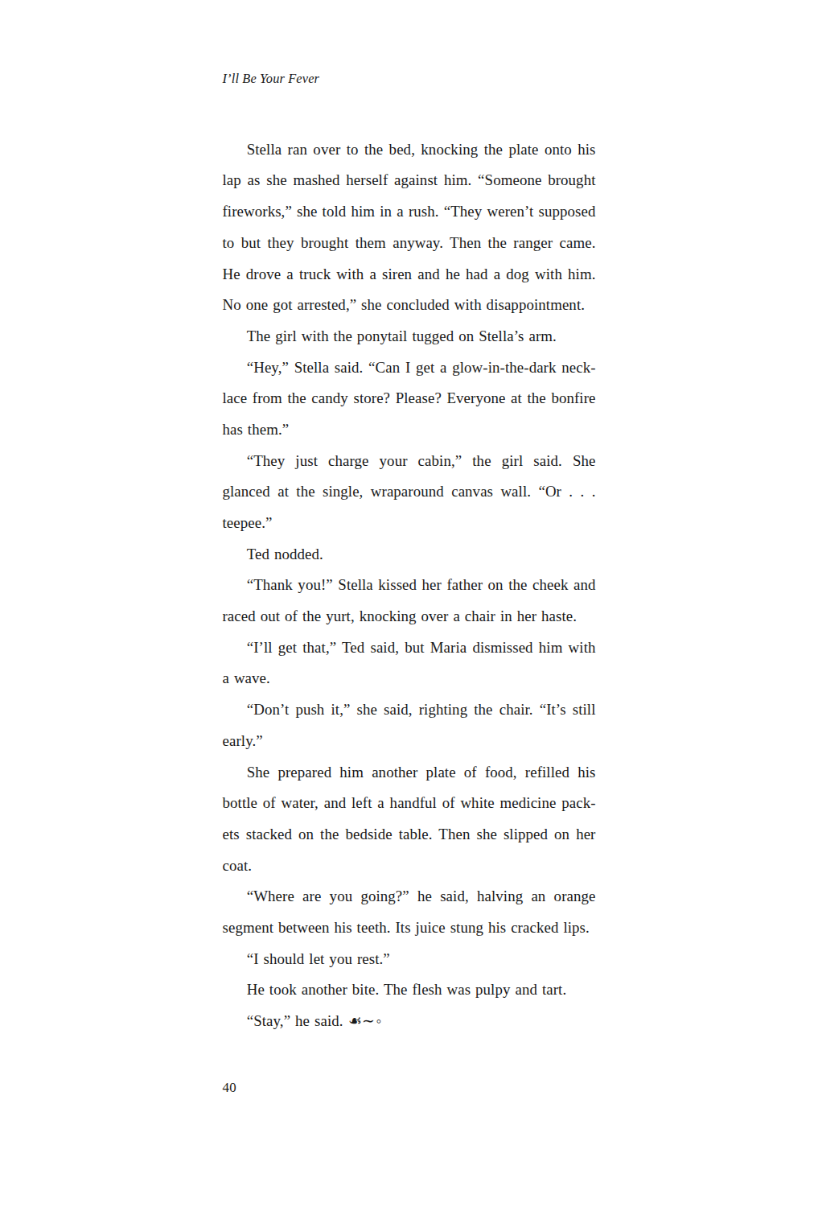I’ll Be Your Fever
Stella ran over to the bed, knocking the plate onto his lap as she mashed herself against him. “Someone brought fireworks,” she told him in a rush. “They weren’t supposed to but they brought them anyway. Then the ranger came. He drove a truck with a siren and he had a dog with him. No one got arrested,” she concluded with disappointment.
The girl with the ponytail tugged on Stella’s arm.
“Hey,” Stella said. “Can I get a glow-in-the-dark necklace from the candy store? Please? Everyone at the bonfire has them.”
“They just charge your cabin,” the girl said. She glanced at the single, wraparound canvas wall. “Or . . . teepee.”
Ted nodded.
“Thank you!” Stella kissed her father on the cheek and raced out of the yurt, knocking over a chair in her haste.
“I’ll get that,” Ted said, but Maria dismissed him with a wave.
“Don’t push it,” she said, righting the chair. “It’s still early.”
She prepared him another plate of food, refilled his bottle of water, and left a handful of white medicine packets stacked on the bedside table. Then she slipped on her coat.
“Where are you going?” he said, halving an orange segment between his teeth. Its juice stung his cracked lips.
“I should let you rest.”
He took another bite. The flesh was pulpy and tart.
“Stay,” he said. ☙∼◦
40